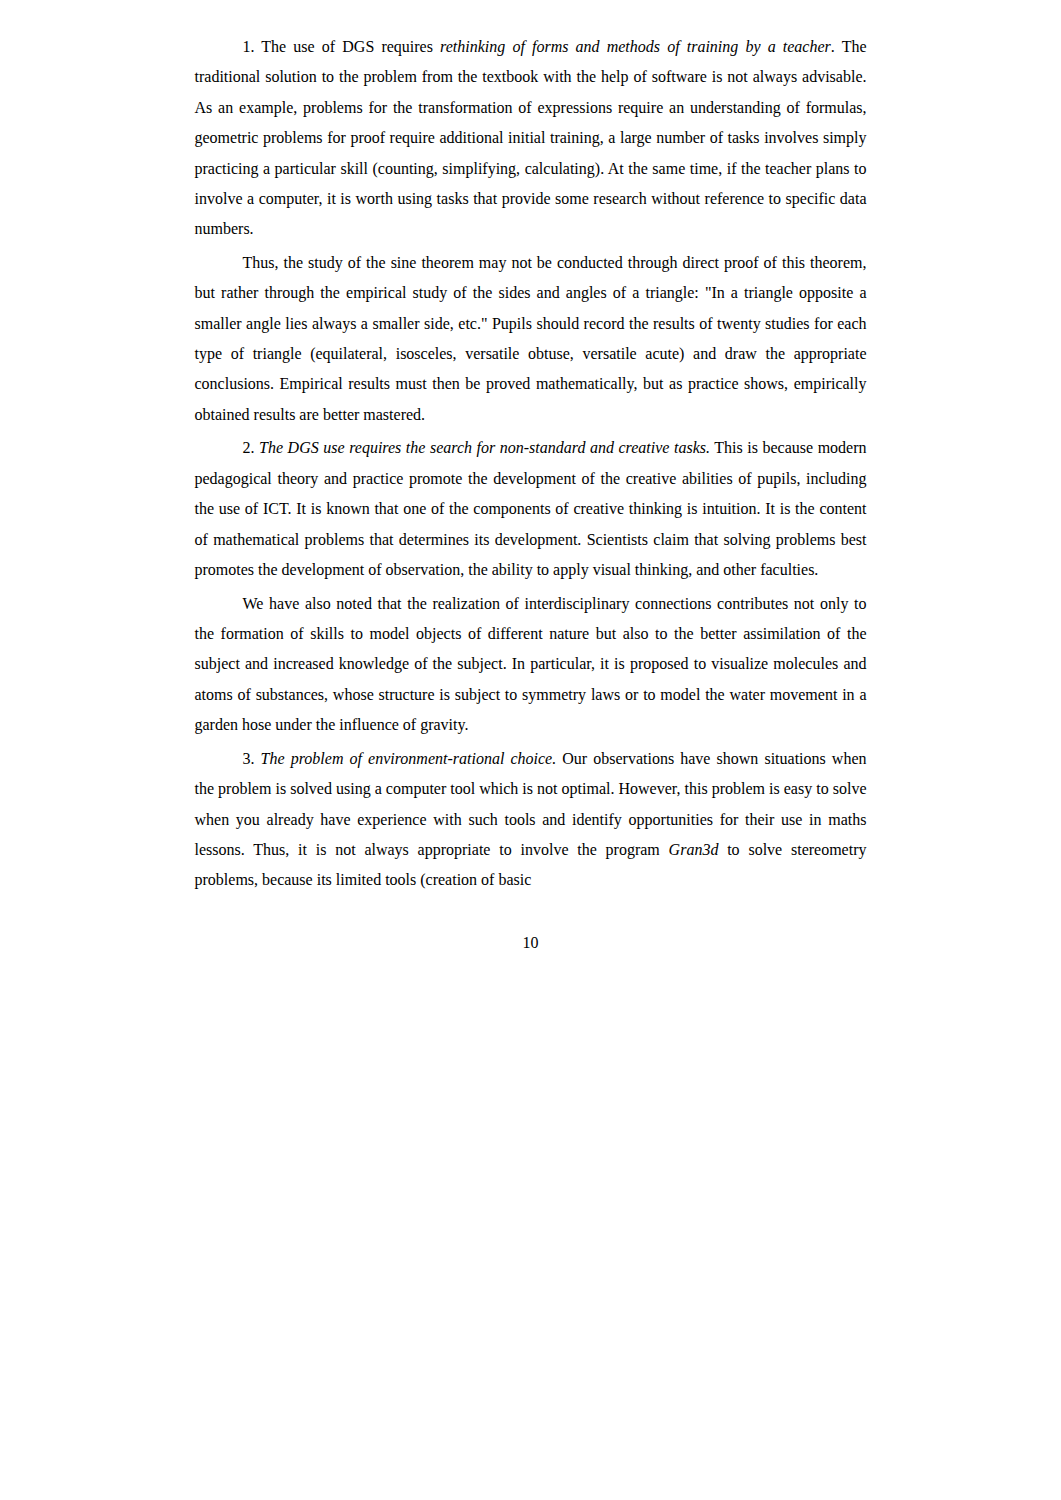1. The use of DGS requires rethinking of forms and methods of training by a teacher. The traditional solution to the problem from the textbook with the help of software is not always advisable. As an example, problems for the transformation of expressions require an understanding of formulas, geometric problems for proof require additional initial training, a large number of tasks involves simply practicing a particular skill (counting, simplifying, calculating). At the same time, if the teacher plans to involve a computer, it is worth using tasks that provide some research without reference to specific data numbers.
Thus, the study of the sine theorem may not be conducted through direct proof of this theorem, but rather through the empirical study of the sides and angles of a triangle: "In a triangle opposite a smaller angle lies always a smaller side, etc." Pupils should record the results of twenty studies for each type of triangle (equilateral, isosceles, versatile obtuse, versatile acute) and draw the appropriate conclusions. Empirical results must then be proved mathematically, but as practice shows, empirically obtained results are better mastered.
2. The DGS use requires the search for non-standard and creative tasks. This is because modern pedagogical theory and practice promote the development of the creative abilities of pupils, including the use of ICT. It is known that one of the components of creative thinking is intuition. It is the content of mathematical problems that determines its development. Scientists claim that solving problems best promotes the development of observation, the ability to apply visual thinking, and other faculties.
We have also noted that the realization of interdisciplinary connections contributes not only to the formation of skills to model objects of different nature but also to the better assimilation of the subject and increased knowledge of the subject. In particular, it is proposed to visualize molecules and atoms of substances, whose structure is subject to symmetry laws or to model the water movement in a garden hose under the influence of gravity.
3. The problem of environment-rational choice. Our observations have shown situations when the problem is solved using a computer tool which is not optimal. However, this problem is easy to solve when you already have experience with such tools and identify opportunities for their use in maths lessons. Thus, it is not always appropriate to involve the program Gran3d to solve stereometry problems, because its limited tools (creation of basic
10